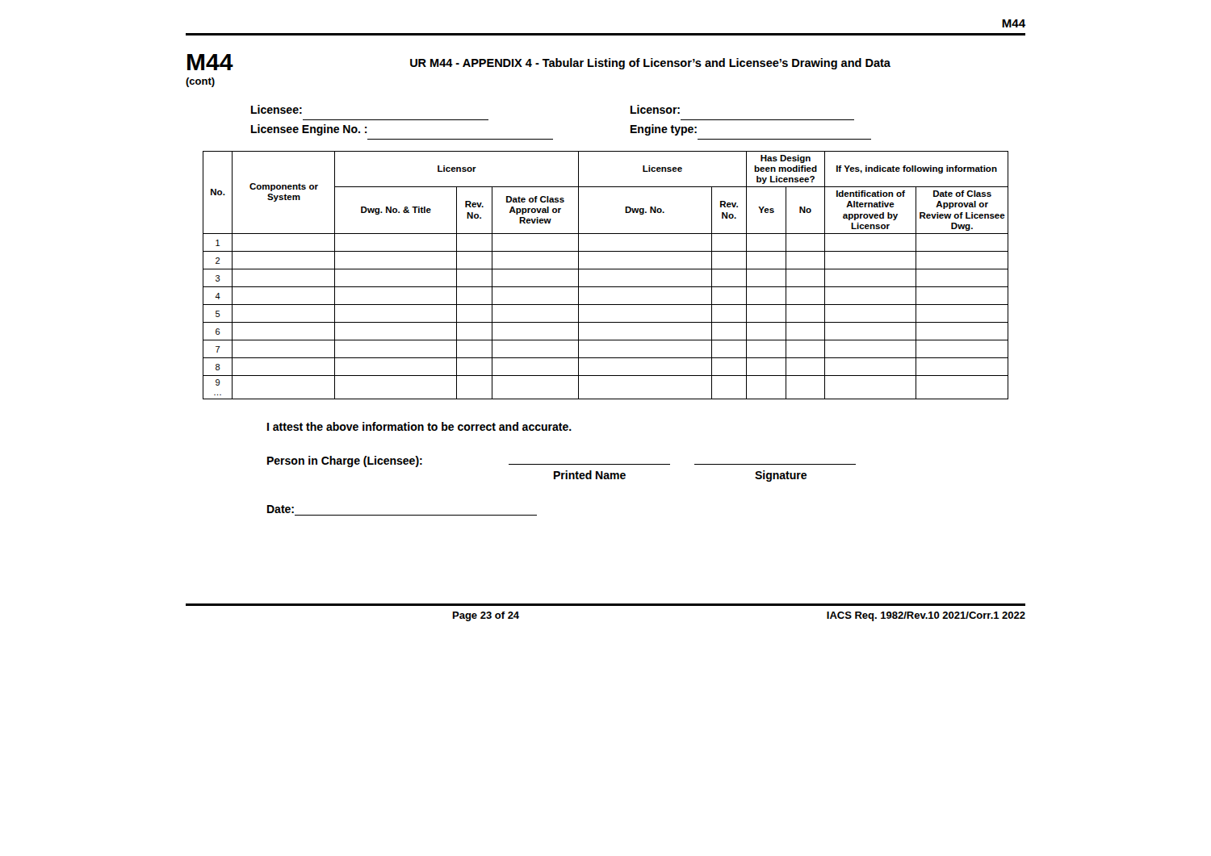M44
M44(cont)
UR M44 - APPENDIX 4 - Tabular Listing of Licensor’s and Licensee’s Drawing and Data
Licensee:
Licensor:
Licensee Engine No. :
Engine type:
| No. | Components or System | Licensor | Licensee | Has Design been modified by Licensee? | If Yes, indicate following information |
| --- | --- | --- | --- | --- | --- |
| Dwg. No. & Title | Rev. No. | Date of Class Approval or Review | Dwg. No. | Rev. No. | Yes | No | Identification of Alternative approved by Licensor | Date of Class Approval or Review of Licensee Dwg. |
| 1 | | | | | | | | | | |
| 2 | | | | | | | | | | |
| 3 | | | | | | | | | | |
| 4 | | | | | | | | | | |
| 5 | | | | | | | | | | |
| 6 | | | | | | | | | | |
| 7 | | | | | | | | | | |
| 8 | | | | | | | | | | |
| 9 … | | | | | | | | | | |
I attest the above information to be correct and accurate.
Person in Charge (Licensee):
Printed Name
Signature
Date:
Page 23 of 24
IACS Req. 1982/Rev.10 2021/Corr.1 2022